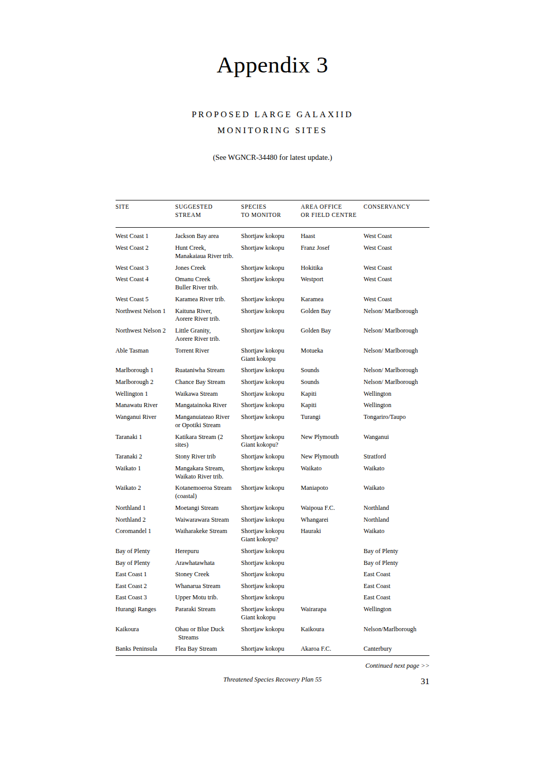Appendix 3
PROPOSED LARGE GALAXIID
MONITORING SITES
(See WGNCR-34480 for latest update.)
| SITE | SUGGESTED STREAM | SPECIES TO MONITOR | AREA OFFICE OR FIELD CENTRE | CONSERVANCY |
| --- | --- | --- | --- | --- |
| West Coast 1 | Jackson Bay area | Shortjaw kokopu | Haast | West Coast |
| West Coast 2 | Hunt Creek, Manakaiaua River trib. | Shortjaw kokopu | Franz Josef | West Coast |
| West Coast 3 | Jones Creek | Shortjaw kokopu | Hokitika | West Coast |
| West Coast 4 | Omanu Creek Buller River trib. | Shortjaw kokopu | Westport | West Coast |
| West Coast 5 | Karamea River trib. | Shortjaw kokopu | Karamea | West Coast |
| Northwest Nelson 1 | Kaituna River, Aorere River trib. | Shortjaw kokopu | Golden Bay | Nelson/ Marlborough |
| Northwest Nelson 2 | Little Granity, Aorere River trib. | Shortjaw kokopu | Golden Bay | Nelson/ Marlborough |
| Able Tasman | Torrent River | Shortjaw kokopu Giant kokopu | Motueka | Nelson/ Marlborough |
| Marlborough 1 | Ruataniwha Stream | Shortjaw kokopu | Sounds | Nelson/ Marlborough |
| Marlborough 2 | Chance Bay Stream | Shortjaw kokopu | Sounds | Nelson/ Marlborough |
| Wellington 1 | Waikawa Stream | Shortjaw kokopu | Kapiti | Wellington |
| Manawatu River | Mangatainoka River | Shortjaw kokopu | Kapiti | Wellington |
| Wanganui River | Manganuiateao River or Opotiki Stream | Shortjaw kokopu | Turangi | Tongariro/Taupo |
| Taranaki 1 | Katikara Stream (2 sites) | Shortjaw kokopu Giant kokopu? | New Plymouth | Wanganui |
| Taranaki 2 | Stony River trib | Shortjaw kokopu | New Plymouth | Stratford |
| Waikato 1 | Mangakara Stream, Waikato River trib. | Shortjaw kokopu | Waikato | Waikato |
| Waikato 2 | Kotanemoeroa Stream (coastal) | Shortjaw kokopu | Maniapoto | Waikato |
| Northland 1 | Moetangi Stream | Shortjaw kokopu | Waipoua F.C. | Northland |
| Northland 2 | Waiwarawara Stream | Shortjaw kokopu | Whangarei | Northland |
| Coromandel 1 | Waiharakeke Stream | Shortjaw kokopu Giant kokopu? | Hauraki | Waikato |
| Bay of Plenty | Herepuru | Shortjaw kokopu | | Bay of Plenty |
| Bay of Plenty | Arawhatawhata | Shortjaw kokopu | | Bay of Plenty |
| East Coast 1 | Stoney Creek | Shortjaw kokopu | | East Coast |
| East Coast 2 | Whanarua Stream | Shortjaw kokopu | | East Coast |
| East Coast 3 | Upper Motu trib. | Shortjaw kokopu | | East Coast |
| Hurangi Ranges | Pararaki Stream | Shortjaw kokopu Giant kokopu | Wairarapa | Wellington |
| Kaikoura | Ohau or Blue Duck Streams | Shortjaw kokopu | Kaikoura | Nelson/Marlborough |
| Banks Peninsula | Flea Bay Stream | Shortjaw kokopu | Akaroa F.C. | Canterbury |
Continued next page >>
Threatened Species Recovery Plan 55 31